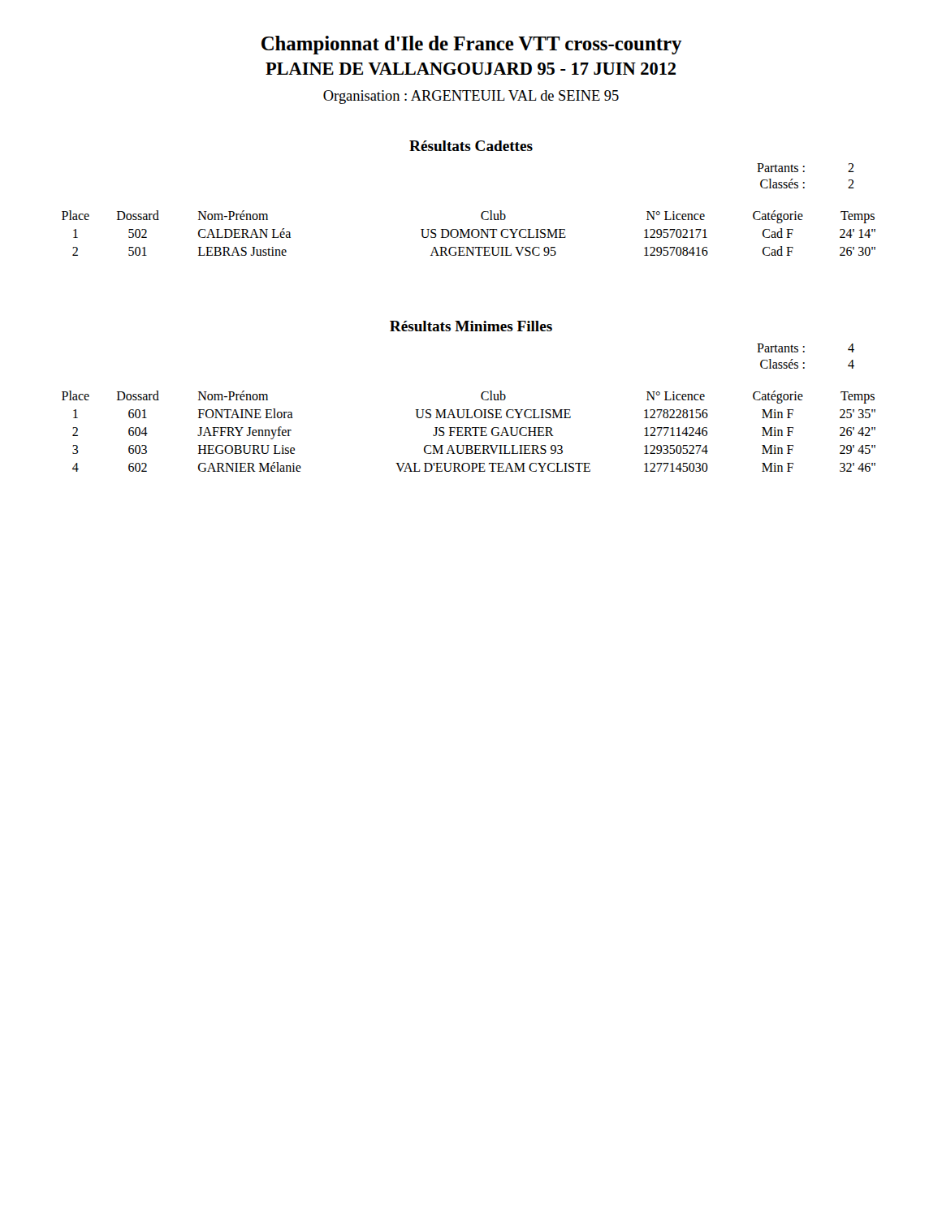Championnat d'Ile de France VTT cross-country
PLAINE DE VALLANGOUJARD 95 - 17 JUIN 2012
Organisation : ARGENTEUIL VAL de SEINE 95
Résultats Cadettes
| Partants : | 2 |
| Classés : | 2 |
| Place | Dossard | Nom-Prénom | Club | N° Licence | Catégorie | Temps |
| --- | --- | --- | --- | --- | --- | --- |
| 1 | 502 | CALDERAN Léa | US DOMONT CYCLISME | 1295702171 | Cad F | 24' 14" |
| 2 | 501 | LEBRAS Justine | ARGENTEUIL VSC 95 | 1295708416 | Cad F | 26' 30" |
Résultats Minimes Filles
| Partants : | 4 |
| Classés : | 4 |
| Place | Dossard | Nom-Prénom | Club | N° Licence | Catégorie | Temps |
| --- | --- | --- | --- | --- | --- | --- |
| 1 | 601 | FONTAINE Elora | US MAULOISE CYCLISME | 1278228156 | Min F | 25' 35" |
| 2 | 604 | JAFFRY Jennyfer | JS FERTE GAUCHER | 1277114246 | Min F | 26' 42" |
| 3 | 603 | HEGOBURU Lise | CM AUBERVILLIERS 93 | 1293505274 | Min F | 29' 45" |
| 4 | 602 | GARNIER Mélanie | VAL D'EUROPE TEAM CYCLISTE | 1277145030 | Min F | 32' 46" |